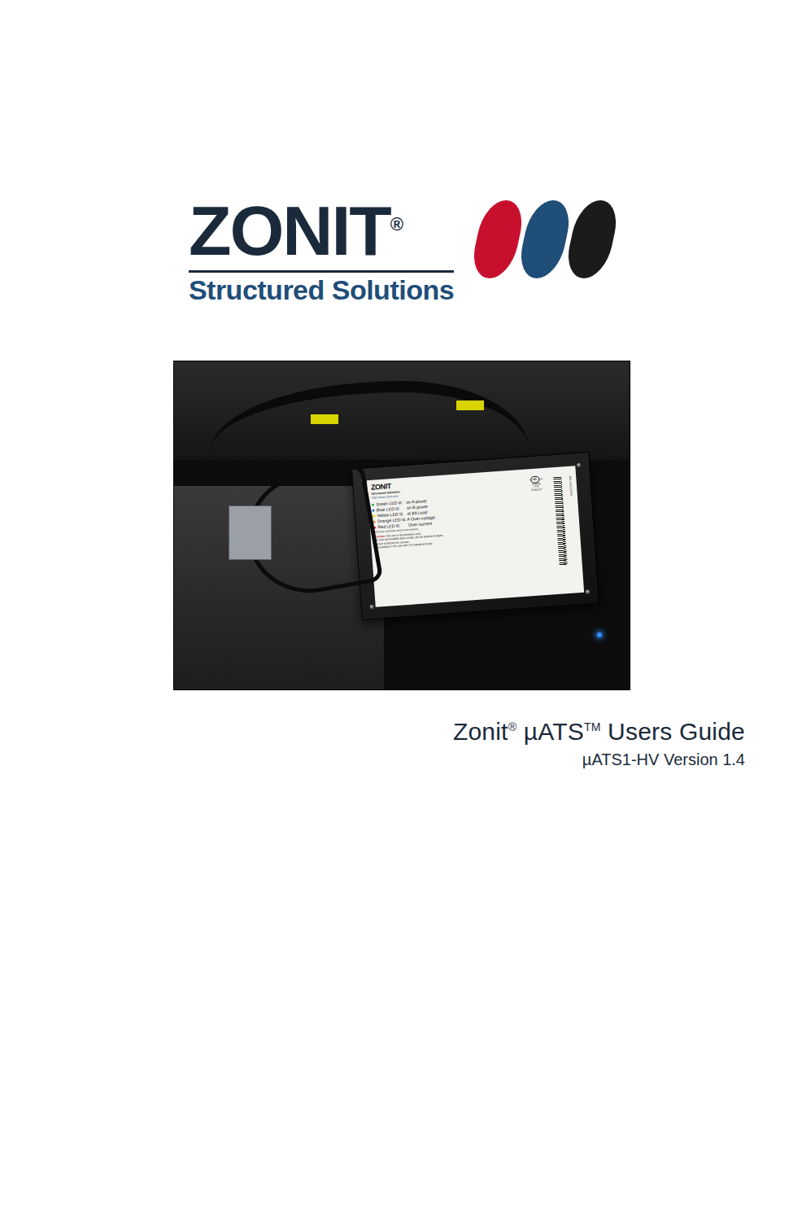ZONIT®
Structured Solutions
ZONITStructured Solutions
http://www.zonit.com
Green LED lit: on A power
Blue LED lit: on B power
Yellow LED lit: at 8A Load
Orange LED lit: A Over-voltage
Red LED lit: Over-current
(Remove overload, press reset button)
Caution: For use in dry locations only.
No user serviceable parts inside, do not attempt to open.
Return to factory for service.
This product is for use with ITE equipment only.
cULus
LISTED
I.T.E.
E340237
SN Z0110251
Zonit® µATSTM Users Guide
µATS1-HV Version 1.4